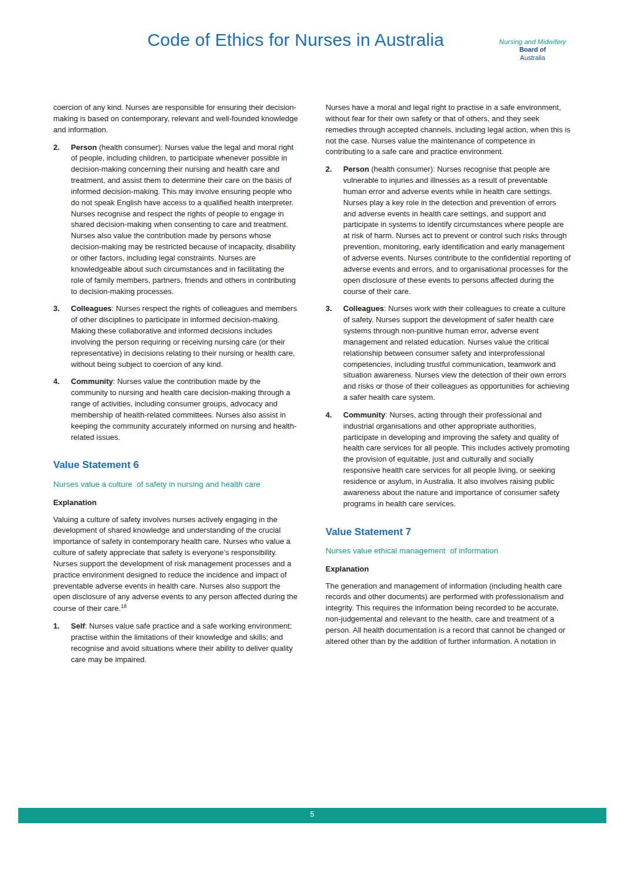Code of Ethics for Nurses in Australia
Nursing and Midwifery Board of Australia
coercion of any kind. Nurses are responsible for ensuring their decision-making is based on contemporary, relevant and well-founded knowledge and information.
2.
Person (health consumer): Nurses value the legal and moral right of people, including children, to participate whenever possible in decision-making concerning their nursing and health care and treatment, and assist them to determine their care on the basis of informed decision-making. This may involve ensuring people who do not speak English have access to a qualified health interpreter. Nurses recognise and respect the rights of people to engage in shared decision-making when consenting to care and treatment. Nurses also value the contribution made by persons whose decision-making may be restricted because of incapacity, disability or other factors, including legal constraints. Nurses are knowledgeable about such circumstances and in facilitating the role of family members, partners, friends and others in contributing to decision-making processes.
3.
Colleagues: Nurses respect the rights of colleagues and members of other disciplines to participate in informed decision-making. Making these collaborative and informed decisions includes involving the person requiring or receiving nursing care (or their representative) in decisions relating to their nursing or health care, without being subject to coercion of any kind.
4.
Community: Nurses value the contribution made by the community to nursing and health care decision-making through a range of activities, including consumer groups, advocacy and membership of health-related committees. Nurses also assist in keeping the community accurately informed on nursing and health-related issues.
Value Statement 6
Nurses value a culture of safety in nursing and health care
Explanation
Valuing a culture of safety involves nurses actively engaging in the development of shared knowledge and understanding of the crucial importance of safety in contemporary health care. Nurses who value a culture of safety appreciate that safety is everyone’s responsibility. Nurses support the development of risk management processes and a practice environment designed to reduce the incidence and impact of preventable adverse events in health care. Nurses also support the open disclosure of any adverse events to any person affected during the course of their care.18
1.
Self: Nurses value safe practice and a safe working environment; practise within the limitations of their knowledge and skills; and recognise and avoid situations where their ability to deliver quality care may be impaired.
Nurses have a moral and legal right to practise in a safe environment, without fear for their own safety or that of others, and they seek remedies through accepted channels, including legal action, when this is not the case. Nurses value the maintenance of competence in contributing to a safe care and practice environment.
2.
Person (health consumer): Nurses recognise that people are vulnerable to injuries and illnesses as a result of preventable human error and adverse events while in health care settings. Nurses play a key role in the detection and prevention of errors and adverse events in health care settings, and support and participate in systems to identify circumstances where people are at risk of harm. Nurses act to prevent or control such risks through prevention, monitoring, early identification and early management of adverse events. Nurses contribute to the confidential reporting of adverse events and errors, and to organisational processes for the open disclosure of these events to persons affected during the course of their care.
3.
Colleagues: Nurses work with their colleagues to create a culture of safety. Nurses support the development of safer health care systems through non-punitive human error, adverse event management and related education. Nurses value the critical relationship between consumer safety and interprofessional competencies, including trustful communication, teamwork and situation awareness. Nurses view the detection of their own errors and risks or those of their colleagues as opportunities for achieving a safer health care system.
4.
Community: Nurses, acting through their professional and industrial organisations and other appropriate authorities, participate in developing and improving the safety and quality of health care services for all people. This includes actively promoting the provision of equitable, just and culturally and socially responsive health care services for all people living, or seeking residence or asylum, in Australia. It also involves raising public awareness about the nature and importance of consumer safety programs in health care services.
Value Statement 7
Nurses value ethical management of information
Explanation
The generation and management of information (including health care records and other documents) are performed with professionalism and integrity. This requires the information being recorded to be accurate, non-judgemental and relevant to the health, care and treatment of a person. All health documentation is a record that cannot be changed or altered other than by the addition of further information. A notation in
5